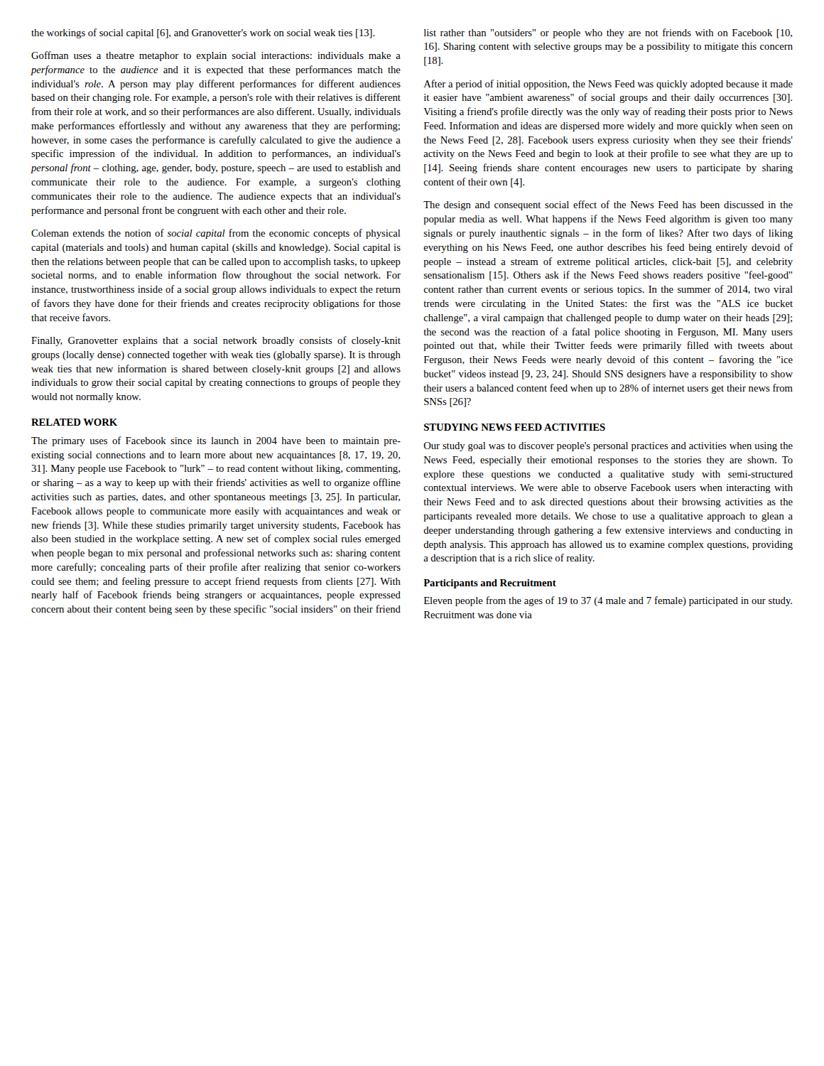the workings of social capital [6], and Granovetter's work on social weak ties [13].
Goffman uses a theatre metaphor to explain social interactions: individuals make a performance to the audience and it is expected that these performances match the individual's role. A person may play different performances for different audiences based on their changing role. For example, a person's role with their relatives is different from their role at work, and so their performances are also different. Usually, individuals make performances effortlessly and without any awareness that they are performing; however, in some cases the performance is carefully calculated to give the audience a specific impression of the individual. In addition to performances, an individual's personal front – clothing, age, gender, body, posture, speech – are used to establish and communicate their role to the audience. For example, a surgeon's clothing communicates their role to the audience. The audience expects that an individual's performance and personal front be congruent with each other and their role.
Coleman extends the notion of social capital from the economic concepts of physical capital (materials and tools) and human capital (skills and knowledge). Social capital is then the relations between people that can be called upon to accomplish tasks, to upkeep societal norms, and to enable information flow throughout the social network. For instance, trustworthiness inside of a social group allows individuals to expect the return of favors they have done for their friends and creates reciprocity obligations for those that receive favors.
Finally, Granovetter explains that a social network broadly consists of closely-knit groups (locally dense) connected together with weak ties (globally sparse). It is through weak ties that new information is shared between closely-knit groups [2] and allows individuals to grow their social capital by creating connections to groups of people they would not normally know.
Related Work
The primary uses of Facebook since its launch in 2004 have been to maintain pre-existing social connections and to learn more about new acquaintances [8, 17, 19, 20, 31]. Many people use Facebook to "lurk" – to read content without liking, commenting, or sharing – as a way to keep up with their friends' activities as well to organize offline activities such as parties, dates, and other spontaneous meetings [3, 25]. In particular, Facebook allows people to communicate more easily with acquaintances and weak or new friends [3]. While these studies primarily target university students, Facebook has also been studied in the workplace setting. A new set of complex social rules emerged when people began to mix personal and professional networks such as: sharing content more carefully; concealing parts of their profile after realizing that senior co-workers could see them; and feeling pressure to accept friend requests from clients [27]. With nearly half of Facebook friends being strangers or acquaintances, people expressed concern about their content being seen by these specific "social insiders" on their friend list rather than "outsiders" or people who they are not friends with on Facebook [10, 16]. Sharing content with selective groups may be a possibility to mitigate this concern [18].
After a period of initial opposition, the News Feed was quickly adopted because it made it easier have "ambient awareness" of social groups and their daily occurrences [30]. Visiting a friend's profile directly was the only way of reading their posts prior to News Feed. Information and ideas are dispersed more widely and more quickly when seen on the News Feed [2, 28]. Facebook users express curiosity when they see their friends' activity on the News Feed and begin to look at their profile to see what they are up to [14]. Seeing friends share content encourages new users to participate by sharing content of their own [4].
The design and consequent social effect of the News Feed has been discussed in the popular media as well. What happens if the News Feed algorithm is given too many signals or purely inauthentic signals – in the form of likes? After two days of liking everything on his News Feed, one author describes his feed being entirely devoid of people – instead a stream of extreme political articles, click-bait [5], and celebrity sensationalism [15]. Others ask if the News Feed shows readers positive "feel-good" content rather than current events or serious topics. In the summer of 2014, two viral trends were circulating in the United States: the first was the "ALS ice bucket challenge", a viral campaign that challenged people to dump water on their heads [29]; the second was the reaction of a fatal police shooting in Ferguson, MI. Many users pointed out that, while their Twitter feeds were primarily filled with tweets about Ferguson, their News Feeds were nearly devoid of this content – favoring the "ice bucket" videos instead [9, 23, 24]. Should SNS designers have a responsibility to show their users a balanced content feed when up to 28% of internet users get their news from SNSs [26]?
Studying News Feed Activities
Our study goal was to discover people's personal practices and activities when using the News Feed, especially their emotional responses to the stories they are shown. To explore these questions we conducted a qualitative study with semi-structured contextual interviews. We were able to observe Facebook users when interacting with their News Feed and to ask directed questions about their browsing activities as the participants revealed more details. We chose to use a qualitative approach to glean a deeper understanding through gathering a few extensive interviews and conducting in depth analysis. This approach has allowed us to examine complex questions, providing a description that is a rich slice of reality.
Participants and Recruitment
Eleven people from the ages of 19 to 37 (4 male and 7 female) participated in our study. Recruitment was done via